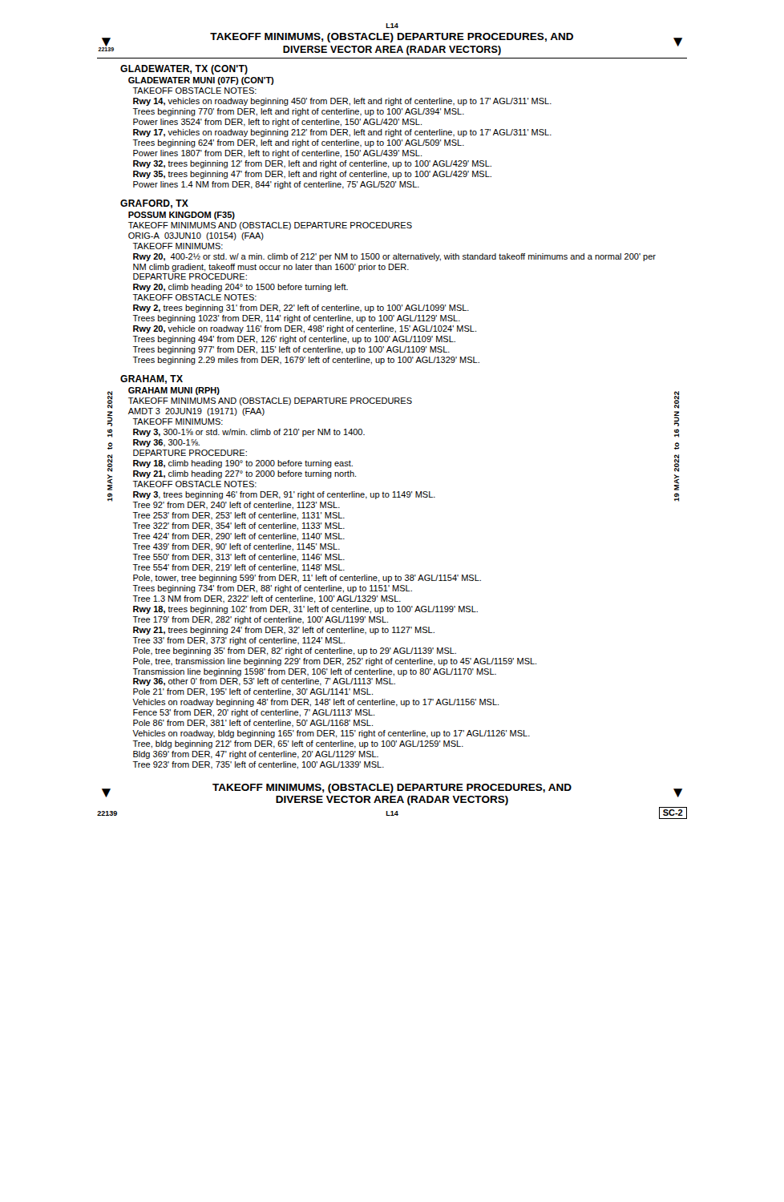L14
▼22139
TAKEOFF MINIMUMS, (OBSTACLE) DEPARTURE PROCEDURES, AND
DIVERSE VECTOR AREA (RADAR VECTORS)
▼
19 MAY 2022 to 16 JUN 2022
19 MAY 2022 to 16 JUN 2022
GLADEWATER, TX (CON'T)
GLADEWATER MUNI (07F) (CON'T)
TAKEOFF OBSTACLE NOTES:
Rwy 14, vehicles on roadway beginning 450' from DER, left and right of centerline, up to 17' AGL/311' MSL.
Trees beginning 770' from DER, left and right of centerline, up to 100' AGL/394' MSL.
Power lines 3524' from DER, left to right of centerline, 150' AGL/420' MSL.
Rwy 17, vehicles on roadway beginning 212' from DER, left and right of centerline, up to 17' AGL/311' MSL.
Trees beginning 624' from DER, left and right of centerline, up to 100' AGL/509' MSL.
Power lines 1807' from DER, left to right of centerline, 150' AGL/439' MSL.
Rwy 32, trees beginning 12' from DER, left and right of centerline, up to 100' AGL/429' MSL.
Rwy 35, trees beginning 47' from DER, left and right of centerline, up to 100' AGL/429' MSL.
Power lines 1.4 NM from DER, 844' right of centerline, 75' AGL/520' MSL.
GRAFORD, TX
POSSUM KINGDOM (F35)
TAKEOFF MINIMUMS AND (OBSTACLE) DEPARTURE PROCEDURES
ORIG-A 03JUN10 (10154) (FAA)
TAKEOFF MINIMUMS:
Rwy 20, 400-2½ or std. w/ a min. climb of 212' per NM to 1500 or alternatively, with standard takeoff minimums and a normal 200' per NM climb gradient, takeoff must occur no later than 1600' prior to DER.
DEPARTURE PROCEDURE:
Rwy 20, climb heading 204° to 1500 before turning left.
TAKEOFF OBSTACLE NOTES:
Rwy 2, trees beginning 31' from DER, 22' left of centerline, up to 100' AGL/1099' MSL.
Trees beginning 1023' from DER, 114' right of centerline, up to 100' AGL/1129' MSL.
Rwy 20, vehicle on roadway 116' from DER, 498' right of centerline, 15' AGL/1024' MSL.
Trees beginning 494' from DER, 126' right of centerline, up to 100' AGL/1109' MSL.
Trees beginning 977' from DER, 115' left of centerline, up to 100' AGL/1109' MSL.
Trees beginning 2.29 miles from DER, 1679' left of centerline, up to 100' AGL/1329' MSL.
GRAHAM, TX
GRAHAM MUNI (RPH)
TAKEOFF MINIMUMS AND (OBSTACLE) DEPARTURE PROCEDURES
AMDT 3 20JUN19 (19171) (FAA)
TAKEOFF MINIMUMS:
Rwy 3, 300-1⅝ or std. w/min. climb of 210' per NM to 1400.
Rwy 36, 300-1⅝.
DEPARTURE PROCEDURE:
Rwy 18, climb heading 190° to 2000 before turning east.
Rwy 21, climb heading 227° to 2000 before turning north.
TAKEOFF OBSTACLE NOTES:
Rwy 3, trees beginning 46' from DER, 91' right of centerline, up to 1149' MSL.
Tree 92' from DER, 240' left of centerline, 1123' MSL.
Tree 253' from DER, 253' left of centerline, 1131' MSL.
Tree 322' from DER, 354' left of centerline, 1133' MSL.
Tree 424' from DER, 290' left of centerline, 1140' MSL.
Tree 439' from DER, 90' left of centerline, 1145' MSL.
Tree 550' from DER, 313' left of centerline, 1146' MSL.
Tree 554' from DER, 219' left of centerline, 1148' MSL.
Pole, tower, tree beginning 599' from DER, 11' left of centerline, up to 38' AGL/1154' MSL.
Trees beginning 734' from DER, 88' right of centerline, up to 1151' MSL.
Tree 1.3 NM from DER, 2322' left of centerline, 100' AGL/1329' MSL.
Rwy 18, trees beginning 102' from DER, 31' left of centerline, up to 100' AGL/1199' MSL.
Tree 179' from DER, 282' right of centerline, 100' AGL/1199' MSL.
Rwy 21, trees beginning 24' from DER, 32' left of centerline, up to 1127' MSL.
Tree 33' from DER, 373' right of centerline, 1124' MSL.
Pole, tree beginning 35' from DER, 82' right of centerline, up to 29' AGL/1139' MSL.
Pole, tree, transmission line beginning 229' from DER, 252' right of centerline, up to 45' AGL/1159' MSL.
Transmission line beginning 1598' from DER, 106' left of centerline, up to 80' AGL/1170' MSL.
Rwy 36, other 0' from DER, 53' left of centerline, 7' AGL/1113' MSL.
Pole 21' from DER, 195' left of centerline, 30' AGL/1141' MSL.
Vehicles on roadway beginning 48' from DER, 148' left of centerline, up to 17' AGL/1156' MSL.
Fence 53' from DER, 20' right of centerline, 7' AGL/1113' MSL.
Pole 86' from DER, 381' left of centerline, 50' AGL/1168' MSL.
Vehicles on roadway, bldg beginning 165' from DER, 115' right of centerline, up to 17' AGL/1126' MSL.
Tree, bldg beginning 212' from DER, 65' left of centerline, up to 100' AGL/1259' MSL.
Bldg 369' from DER, 47' right of centerline, 20' AGL/1129' MSL.
Tree 923' from DER, 735' left of centerline, 100' AGL/1339' MSL.
▼
TAKEOFF MINIMUMS, (OBSTACLE) DEPARTURE PROCEDURES, AND
DIVERSE VECTOR AREA (RADAR VECTORS)
▼
22139
L14
SC-2